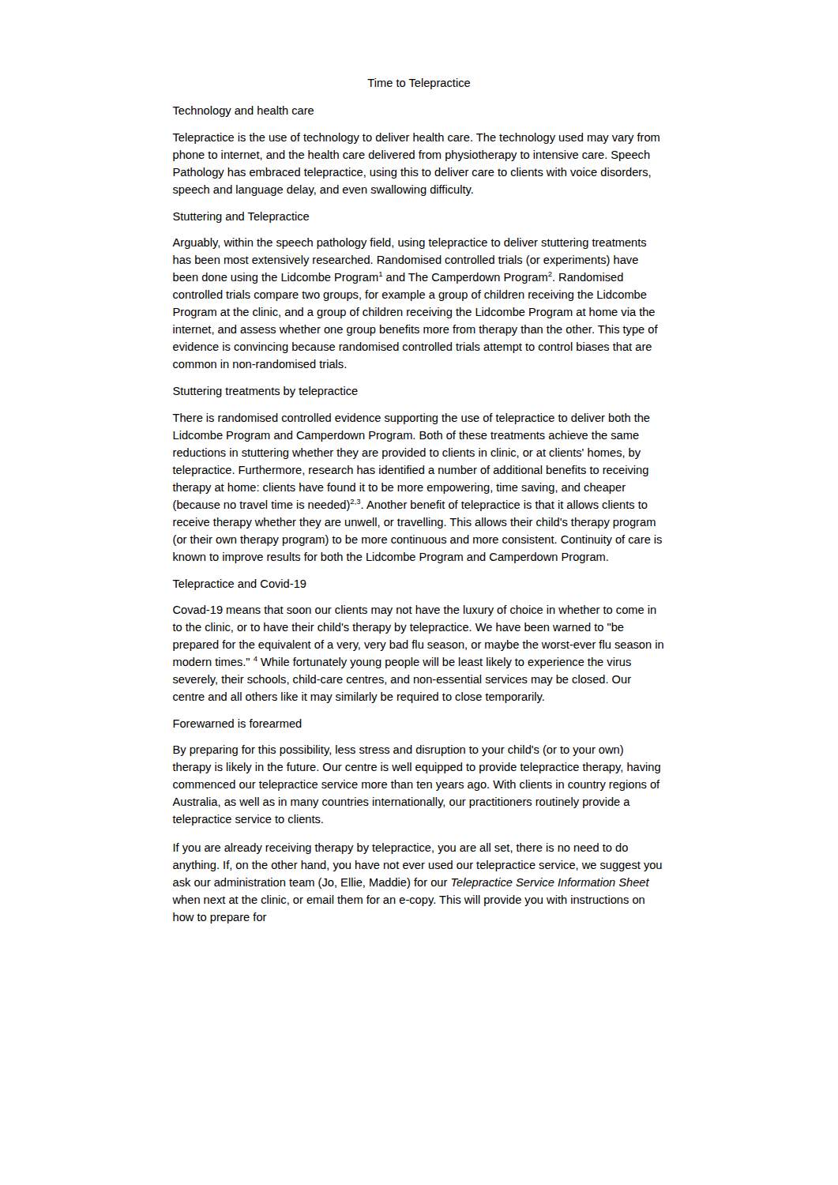Time to Telepractice
Technology and health care
Telepractice is the use of technology to deliver health care. The technology used may vary from phone to internet, and the health care delivered from physiotherapy to intensive care. Speech Pathology has embraced telepractice, using this to deliver care to clients with voice disorders, speech and language delay, and even swallowing difficulty.
Stuttering and Telepractice
Arguably, within the speech pathology field, using telepractice to deliver stuttering treatments has been most extensively researched. Randomised controlled trials (or experiments) have been done using the Lidcombe Program1 and The Camperdown Program2. Randomised controlled trials compare two groups, for example a group of children receiving the Lidcombe Program at the clinic, and a group of children receiving the Lidcombe Program at home via the internet, and assess whether one group benefits more from therapy than the other. This type of evidence is convincing because randomised controlled trials attempt to control biases that are common in non-randomised trials.
Stuttering treatments by telepractice
There is randomised controlled evidence supporting the use of telepractice to deliver both the Lidcombe Program and Camperdown Program. Both of these treatments achieve the same reductions in stuttering whether they are provided to clients in clinic, or at clients' homes, by telepractice. Furthermore, research has identified a number of additional benefits to receiving therapy at home: clients have found it to be more empowering, time saving, and cheaper (because no travel time is needed)2,3. Another benefit of telepractice is that it allows clients to receive therapy whether they are unwell, or travelling. This allows their child's therapy program (or their own therapy program) to be more continuous and more consistent. Continuity of care is known to improve results for both the Lidcombe Program and Camperdown Program.
Telepractice and Covid-19
Covad-19 means that soon our clients may not have the luxury of choice in whether to come in to the clinic, or to have their child's therapy by telepractice. We have been warned to "be prepared for the equivalent of a very, very bad flu season, or maybe the worst-ever flu season in modern times." 4 While fortunately young people will be least likely to experience the virus severely, their schools, child-care centres, and non-essential services may be closed. Our centre and all others like it may similarly be required to close temporarily.
Forewarned is forearmed
By preparing for this possibility, less stress and disruption to your child's (or to your own) therapy is likely in the future. Our centre is well equipped to provide telepractice therapy, having commenced our telepractice service more than ten years ago. With clients in country regions of Australia, as well as in many countries internationally, our practitioners routinely provide a telepractice service to clients.
If you are already receiving therapy by telepractice, you are all set, there is no need to do anything. If, on the other hand, you have not ever used our telepractice service, we suggest you ask our administration team (Jo, Ellie, Maddie) for our Telepractice Service Information Sheet when next at the clinic, or email them for an e-copy. This will provide you with instructions on how to prepare for